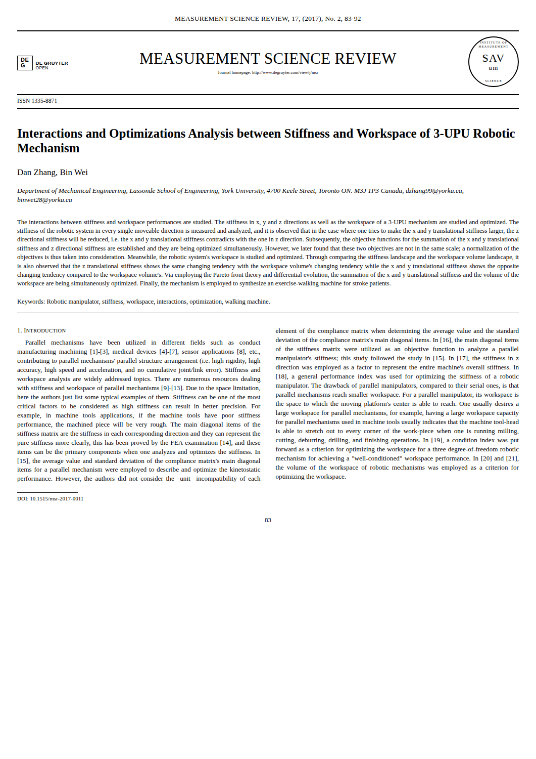MEASUREMENT SCIENCE REVIEW, 17, (2017), No. 2, 83-92
DE
G DE GRUYTEROPEN
MEASUREMENT SCIENCE REVIEW
Journal homepage: http://www.degruyter.com/view/j/msr
INSTITUTE OF MEASUREMENT SAV um SCIENCE
ISSN 1335-8871
Interactions and Optimizations Analysis between Stiffness and Workspace of 3-UPU Robotic Mechanism
Dan Zhang, Bin Wei
Department of Mechanical Engineering, Lassonde School of Engineering, York University, 4700 Keele Street, Toronto ON. M3J 1P3 Canada, dzhang99@yorku.ca, binwei28@yorku.ca
The interactions between stiffness and workspace performances are studied. The stiffness in x, y and z directions as well as the workspace of a 3-UPU mechanism are studied and optimized. The stiffness of the robotic system in every single moveable direction is measured and analyzed, and it is observed that in the case where one tries to make the x and y translational stiffness larger, the z directional stiffness will be reduced, i.e. the x and y translational stiffness contradicts with the one in z direction. Subsequently, the objective functions for the summation of the x and y translational stiffness and z directional stiffness are established and they are being optimized simultaneously. However, we later found that these two objectives are not in the same scale; a normalization of the objectives is thus taken into consideration. Meanwhile, the robotic system's workspace is studied and optimized. Through comparing the stiffness landscape and the workspace volume landscape, it is also observed that the z translational stiffness shows the same changing tendency with the workspace volume's changing tendency while the x and y translational stiffness shows the opposite changing tendency compared to the workspace volume's. Via employing the Pareto front theory and differential evolution, the summation of the x and y translational stiffness and the volume of the workspace are being simultaneously optimized. Finally, the mechanism is employed to synthesize an exercise-walking machine for stroke patients.
Keywords: Robotic manipulator, stiffness, workspace, interactions, optimization, walking machine.
1. INTRODUCTION
Parallel mechanisms have been utilized in different fields such as conduct manufacturing machining [1]-[3], medical devices [4]-[7], sensor applications [8], etc., contributing to parallel mechanisms' parallel structure arrangement (i.e. high rigidity, high accuracy, high speed and acceleration, and no cumulative joint/link error). Stiffness and workspace analysis are widely addressed topics. There are numerous resources dealing with stiffness and workspace of parallel mechanisms [9]-[13]. Due to the space limitation, here the authors just list some typical examples of them. Stiffness can be one of the most critical factors to be considered as high stiffness can result in better precision. For example, in machine tools applications, if the machine tools have poor stiffness performance, the machined piece will be very rough. The main diagonal items of the stiffness matrix are the stiffness in each corresponding direction and they can represent the pure stiffness more clearly, this has been proved by the FEA examination [14], and these items can be the primary components when one analyzes and optimizes the stiffness. In [15], the average value and standard deviation of the compliance matrix's main diagonal items for a parallel mechanism were employed to describe and optimize the kinetostatic performance. However, the authors did not consider the unit incompatibility of each element of the compliance matrix when determining the average value and the standard deviation of the compliance matrix's main diagonal items. In [16], the main diagonal items of the stiffness matrix were utilized as an objective function to analyze a parallel manipulator's stiffness; this study followed the study in [15]. In [17], the stiffness in z direction was employed as a factor to represent the entire machine's overall stiffness. In [18], a general performance index was used for optimizing the stiffness of a robotic manipulator. The drawback of parallel manipulators, compared to their serial ones, is that parallel mechanisms reach smaller workspace. For a parallel manipulator, its workspace is the space to which the moving platform's center is able to reach. One usually desires a large workspace for parallel mechanisms, for example, having a large workspace capacity for parallel mechanisms used in machine tools usually indicates that the machine tool-head is able to stretch out to every corner of the work-piece when one is running milling, cutting, deburring, drilling, and finishing operations. In [19], a condition index was put forward as a criterion for optimizing the workspace for a three degree-of-freedom robotic mechanism for achieving a "well-conditioned" workspace performance. In [20] and [21], the volume of the workspace of robotic mechanisms was employed as a criterion for optimizing the workspace.
DOI: 10.1515/msr-2017-0011
83